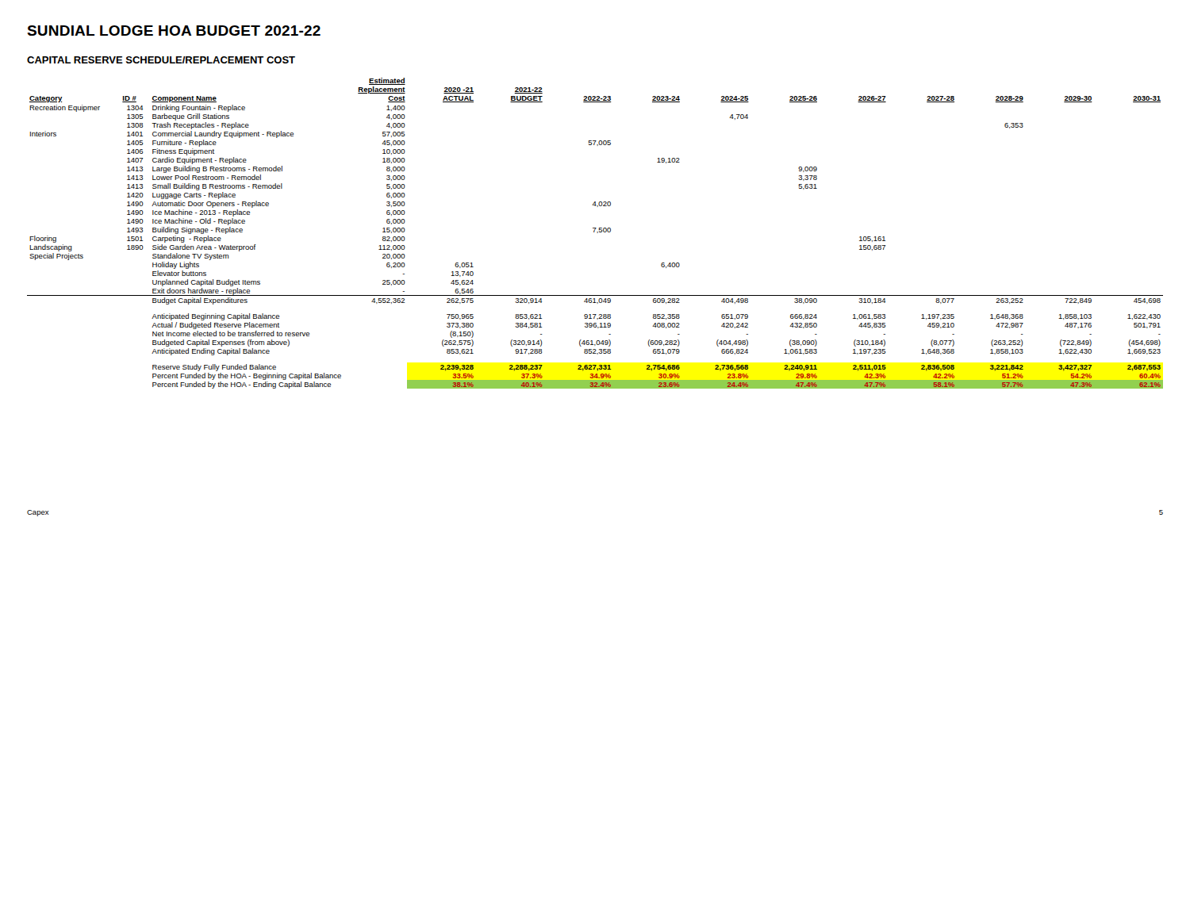SUNDIAL LODGE HOA BUDGET 2021-22
CAPITAL RESERVE SCHEDULE/REPLACEMENT COST
| | | | Estimated | | | | | | | | | | | |
| --- | --- | --- | --- | --- | --- | --- | --- | --- | --- | --- | --- | --- | --- | --- |
| | | | Replacement | 2020 -21 | 2021-22 | | | | | | | | | |
| Category | ID # | Component Name | Cost | ACTUAL | BUDGET | 2022-23 | 2023-24 | 2024-25 | 2025-26 | 2026-27 | 2027-28 | 2028-29 | 2029-30 | 2030-31 |
| Recreation Equipmer | 1304 | Drinking Fountain - Replace | 1,400 | | | | | | | | | | | |
| | 1305 | Barbeque Grill Stations | 4,000 | | | | | 4,704 | | | | | | |
| | 1308 | Trash Receptacles - Replace | 4,000 | | | | | | | | | 6,353 | | |
| Interiors | 1401 | Commercial Laundry Equipment - Replace | 57,005 | | | | | | | | | | | |
| | 1405 | Furniture - Replace | 45,000 | | | 57,005 | | | | | | | | |
| | 1406 | Fitness Equipment | 10,000 | | | | | | | | | | | |
| | 1407 | Cardio Equipment - Replace | 18,000 | | | | 19,102 | | | | | | | |
| | 1413 | Large Building B Restrooms - Remodel | 8,000 | | | | | | 9,009 | | | | | |
| | 1413 | Lower Pool Restroom - Remodel | 3,000 | | | | | | 3,378 | | | | | |
| | 1413 | Small Building B Restrooms - Remodel | 5,000 | | | | | | 5,631 | | | | | |
| | 1420 | Luggage Carts - Replace | 6,000 | | | | | | | | | | | |
| | 1490 | Automatic Door Openers - Replace | 3,500 | | | 4,020 | | | | | | | | |
| | 1490 | Ice Machine - 2013 - Replace | 6,000 | | | | | | | | | | | |
| | 1490 | Ice Machine - Old - Replace | 6,000 | | | | | | | | | | | |
| | 1493 | Building Signage - Replace | 15,000 | | | 7,500 | | | | | | | | |
| Flooring | 1501 | Carpeting - Replace | 82,000 | | | | | | | 105,161 | | | | |
| Landscaping | 1890 | Side Garden Area - Waterproof | 112,000 | | | | | | | 150,687 | | | | |
| Special Projects | | Standalone TV System | 20,000 | | | | | | | | | | | |
| | | Holiday Lights | 6,200 | 6,051 | | | 6,400 | | | | | | | |
| | | Elevator buttons | - | 13,740 | | | | | | | | | | |
| | | Unplanned Capital Budget Items | 25,000 | 45,624 | | | | | | | | | | |
| | | Exit doors hardware - replace | - | 6,546 | | | | | | | | | | |
| | | Budget Capital Expenditures | 4,552,362 | 262,575 | 320,914 | 461,049 | 609,282 | 404,498 | 38,090 | 310,184 | 8,077 | 263,252 | 722,849 | 454,698 |
| | | Anticipated Beginning Capital Balance | | 750,965 | 853,621 | 917,288 | 852,358 | 651,079 | 666,824 | 1,061,583 | 1,197,235 | 1,648,368 | 1,858,103 | 1,622,430 |
| | | Actual / Budgeted Reserve Placement | | 373,380 | 384,581 | 396,119 | 408,002 | 420,242 | 432,850 | 445,835 | 459,210 | 472,987 | 487,176 | 501,791 |
| | | Net Income elected to be transferred to reserve | | (8,150) | - | - | - | - | - | - | - | - | - | - |
| | | Budgeted Capital Expenses (from above) | | (262,575) | (320,914) | (461,049) | (609,282) | (404,498) | (38,090) | (310,184) | (8,077) | (263,252) | (722,849) | (454,698) |
| | | Anticipated Ending Capital Balance | | 853,621 | 917,288 | 852,358 | 651,079 | 666,824 | 1,061,583 | 1,197,235 | 1,648,368 | 1,858,103 | 1,622,430 | 1,669,523 |
| | | Reserve Study Fully Funded Balance | | 2,239,328 | 2,288,237 | 2,627,331 | 2,754,686 | 2,736,568 | 2,240,911 | 2,511,015 | 2,836,508 | 3,221,842 | 3,427,327 | 2,687,553 |
| | | Percent Funded by the HOA - Beginning Capital Balance | | 33.5% | 37.3% | 34.9% | 30.9% | 23.8% | 29.8% | 42.3% | 42.2% | 51.2% | 54.2% | 60.4% |
| | | Percent Funded by the HOA - Ending Capital Balance | | 38.1% | 40.1% | 32.4% | 23.6% | 24.4% | 47.4% | 47.7% | 58.1% | 57.7% | 47.3% | 62.1% |
Capex
5